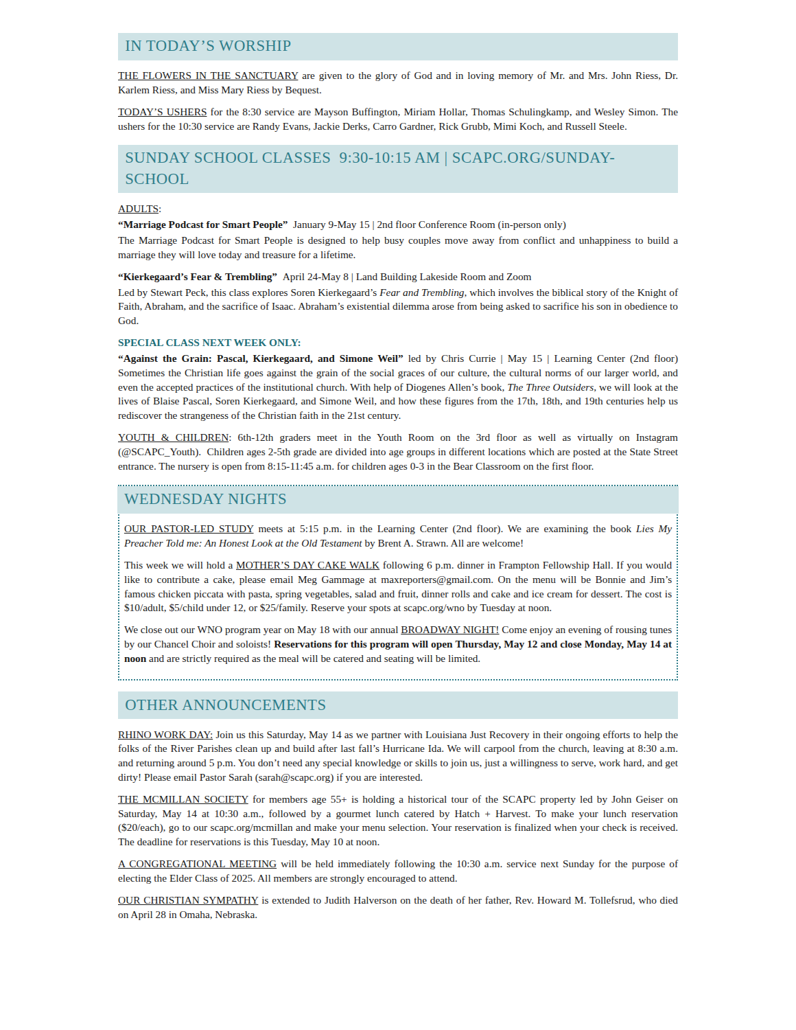IN TODAY’S WORSHIP
THE FLOWERS IN THE SANCTUARY are given to the glory of God and in loving memory of Mr. and Mrs. John Riess, Dr. Karlem Riess, and Miss Mary Riess by Bequest.
TODAY’S USHERS for the 8:30 service are Mayson Buffington, Miriam Hollar, Thomas Schulingkamp, and Wesley Simon. The ushers for the 10:30 service are Randy Evans, Jackie Derks, Carro Gardner, Rick Grubb, Mimi Koch, and Russell Steele.
SUNDAY SCHOOL CLASSES 9:30-10:15 AM | SCAPC.ORG/SUNDAY-SCHOOL
ADULTS:
“Marriage Podcast for Smart People” January 9-May 15 | 2nd floor Conference Room (in-person only)
The Marriage Podcast for Smart People is designed to help busy couples move away from conflict and unhappiness to build a marriage they will love today and treasure for a lifetime.
“Kierkegaard’s Fear & Trembling” April 24-May 8 | Land Building Lakeside Room and Zoom
Led by Stewart Peck, this class explores Soren Kierkegaard’s Fear and Trembling, which involves the biblical story of the Knight of Faith, Abraham, and the sacrifice of Isaac. Abraham’s existential dilemma arose from being asked to sacrifice his son in obedience to God.
SPECIAL CLASS NEXT WEEK ONLY:
“Against the Grain: Pascal, Kierkegaard, and Simone Weil” led by Chris Currie | May 15 | Learning Center (2nd floor) Sometimes the Christian life goes against the grain of the social graces of our culture, the cultural norms of our larger world, and even the accepted practices of the institutional church. With help of Diogenes Allen’s book, The Three Outsiders, we will look at the lives of Blaise Pascal, Soren Kierkegaard, and Simone Weil, and how these figures from the 17th, 18th, and 19th centuries help us rediscover the strangeness of the Christian faith in the 21st century.
YOUTH & CHILDREN: 6th-12th graders meet in the Youth Room on the 3rd floor as well as virtually on Instagram (@SCAPC_Youth). Children ages 2-5th grade are divided into age groups in different locations which are posted at the State Street entrance. The nursery is open from 8:15-11:45 a.m. for children ages 0-3 in the Bear Classroom on the first floor.
WEDNESDAY NIGHTS
OUR PASTOR-LED STUDY meets at 5:15 p.m. in the Learning Center (2nd floor). We are examining the book Lies My Preacher Told me: An Honest Look at the Old Testament by Brent A. Strawn. All are welcome!
This week we will hold a MOTHER’S DAY CAKE WALK following 6 p.m. dinner in Frampton Fellowship Hall. If you would like to contribute a cake, please email Meg Gammage at maxreporters@gmail.com. On the menu will be Bonnie and Jim’s famous chicken piccata with pasta, spring vegetables, salad and fruit, dinner rolls and cake and ice cream for dessert. The cost is $10/adult, $5/child under 12, or $25/family. Reserve your spots at scapc.org/wno by Tuesday at noon.
We close out our WNO program year on May 18 with our annual BROADWAY NIGHT! Come enjoy an evening of rousing tunes by our Chancel Choir and soloists! Reservations for this program will open Thursday, May 12 and close Monday, May 14 at noon and are strictly required as the meal will be catered and seating will be limited.
OTHER ANNOUNCEMENTS
RHINO WORK DAY: Join us this Saturday, May 14 as we partner with Louisiana Just Recovery in their ongoing efforts to help the folks of the River Parishes clean up and build after last fall’s Hurricane Ida. We will carpool from the church, leaving at 8:30 a.m. and returning around 5 p.m. You don’t need any special knowledge or skills to join us, just a willingness to serve, work hard, and get dirty! Please email Pastor Sarah (sarah@scapc.org) if you are interested.
THE MCMILLAN SOCIETY for members age 55+ is holding a historical tour of the SCAPC property led by John Geiser on Saturday, May 14 at 10:30 a.m., followed by a gourmet lunch catered by Hatch + Harvest. To make your lunch reservation ($20/each), go to our scapc.org/mcmillan and make your menu selection. Your reservation is finalized when your check is received. The deadline for reservations is this Tuesday, May 10 at noon.
A CONGREGATIONAL MEETING will be held immediately following the 10:30 a.m. service next Sunday for the purpose of electing the Elder Class of 2025. All members are strongly encouraged to attend.
OUR CHRISTIAN SYMPATHY is extended to Judith Halverson on the death of her father, Rev. Howard M. Tollefsrud, who died on April 28 in Omaha, Nebraska.